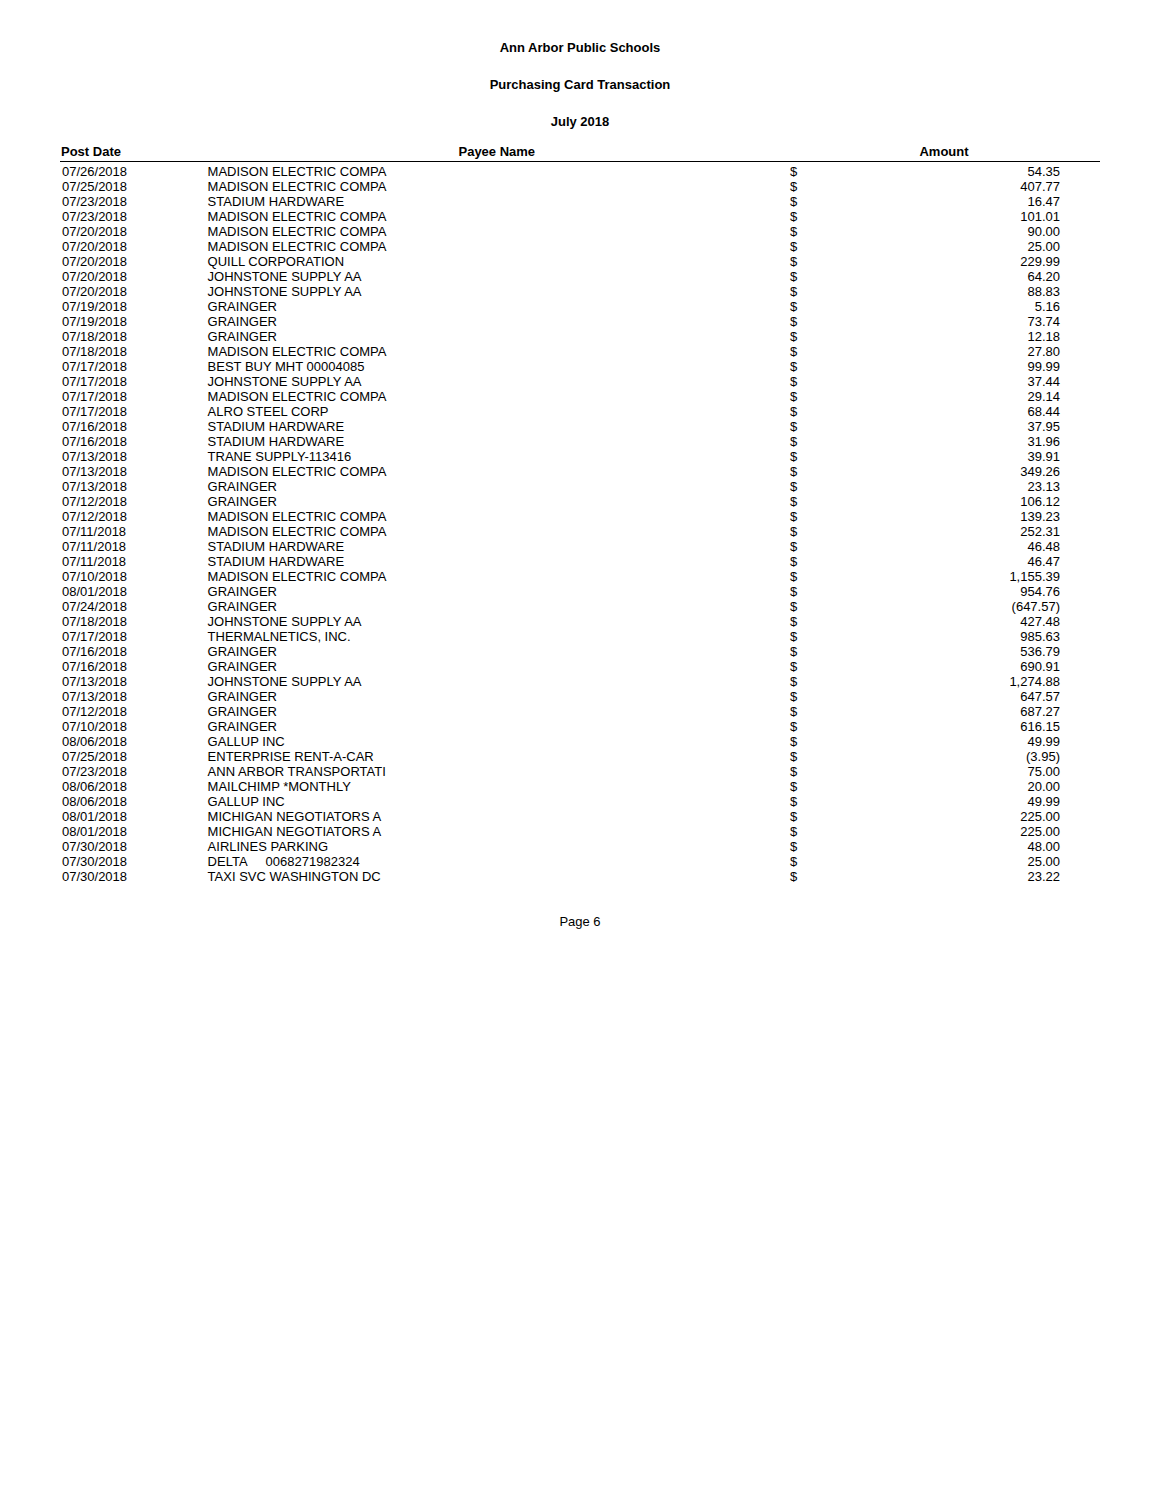Ann Arbor Public Schools
Purchasing Card Transaction
July 2018
| Post Date | Payee Name | Amount |
| --- | --- | --- |
| 07/26/2018 | MADISON ELECTRIC COMPA | $ | 54.35 |
| 07/25/2018 | MADISON ELECTRIC COMPA | $ | 407.77 |
| 07/23/2018 | STADIUM HARDWARE | $ | 16.47 |
| 07/23/2018 | MADISON ELECTRIC COMPA | $ | 101.01 |
| 07/20/2018 | MADISON ELECTRIC COMPA | $ | 90.00 |
| 07/20/2018 | MADISON ELECTRIC COMPA | $ | 25.00 |
| 07/20/2018 | QUILL CORPORATION | $ | 229.99 |
| 07/20/2018 | JOHNSTONE SUPPLY AA | $ | 64.20 |
| 07/20/2018 | JOHNSTONE SUPPLY AA | $ | 88.83 |
| 07/19/2018 | GRAINGER | $ | 5.16 |
| 07/19/2018 | GRAINGER | $ | 73.74 |
| 07/18/2018 | GRAINGER | $ | 12.18 |
| 07/18/2018 | MADISON ELECTRIC COMPA | $ | 27.80 |
| 07/17/2018 | BEST BUY MHT 00004085 | $ | 99.99 |
| 07/17/2018 | JOHNSTONE SUPPLY AA | $ | 37.44 |
| 07/17/2018 | MADISON ELECTRIC COMPA | $ | 29.14 |
| 07/17/2018 | ALRO STEEL CORP | $ | 68.44 |
| 07/16/2018 | STADIUM HARDWARE | $ | 37.95 |
| 07/16/2018 | STADIUM HARDWARE | $ | 31.96 |
| 07/13/2018 | TRANE SUPPLY-113416 | $ | 39.91 |
| 07/13/2018 | MADISON ELECTRIC COMPA | $ | 349.26 |
| 07/13/2018 | GRAINGER | $ | 23.13 |
| 07/12/2018 | GRAINGER | $ | 106.12 |
| 07/12/2018 | MADISON ELECTRIC COMPA | $ | 139.23 |
| 07/11/2018 | MADISON ELECTRIC COMPA | $ | 252.31 |
| 07/11/2018 | STADIUM HARDWARE | $ | 46.48 |
| 07/11/2018 | STADIUM HARDWARE | $ | 46.47 |
| 07/10/2018 | MADISON ELECTRIC COMPA | $ | 1,155.39 |
| 08/01/2018 | GRAINGER | $ | 954.76 |
| 07/24/2018 | GRAINGER | $ | (647.57) |
| 07/18/2018 | JOHNSTONE SUPPLY AA | $ | 427.48 |
| 07/17/2018 | THERMALNETICS, INC. | $ | 985.63 |
| 07/16/2018 | GRAINGER | $ | 536.79 |
| 07/16/2018 | GRAINGER | $ | 690.91 |
| 07/13/2018 | JOHNSTONE SUPPLY AA | $ | 1,274.88 |
| 07/13/2018 | GRAINGER | $ | 647.57 |
| 07/12/2018 | GRAINGER | $ | 687.27 |
| 07/10/2018 | GRAINGER | $ | 616.15 |
| 08/06/2018 | GALLUP INC | $ | 49.99 |
| 07/25/2018 | ENTERPRISE RENT-A-CAR | $ | (3.95) |
| 07/23/2018 | ANN ARBOR TRANSPORTATI | $ | 75.00 |
| 08/06/2018 | MAILCHIMP *MONTHLY | $ | 20.00 |
| 08/06/2018 | GALLUP INC | $ | 49.99 |
| 08/01/2018 | MICHIGAN NEGOTIATORS A | $ | 225.00 |
| 08/01/2018 | MICHIGAN NEGOTIATORS A | $ | 225.00 |
| 07/30/2018 | AIRLINES PARKING | $ | 48.00 |
| 07/30/2018 | DELTA 0068271982324 | $ | 25.00 |
| 07/30/2018 | TAXI SVC WASHINGTON DC | $ | 23.22 |
Page 6